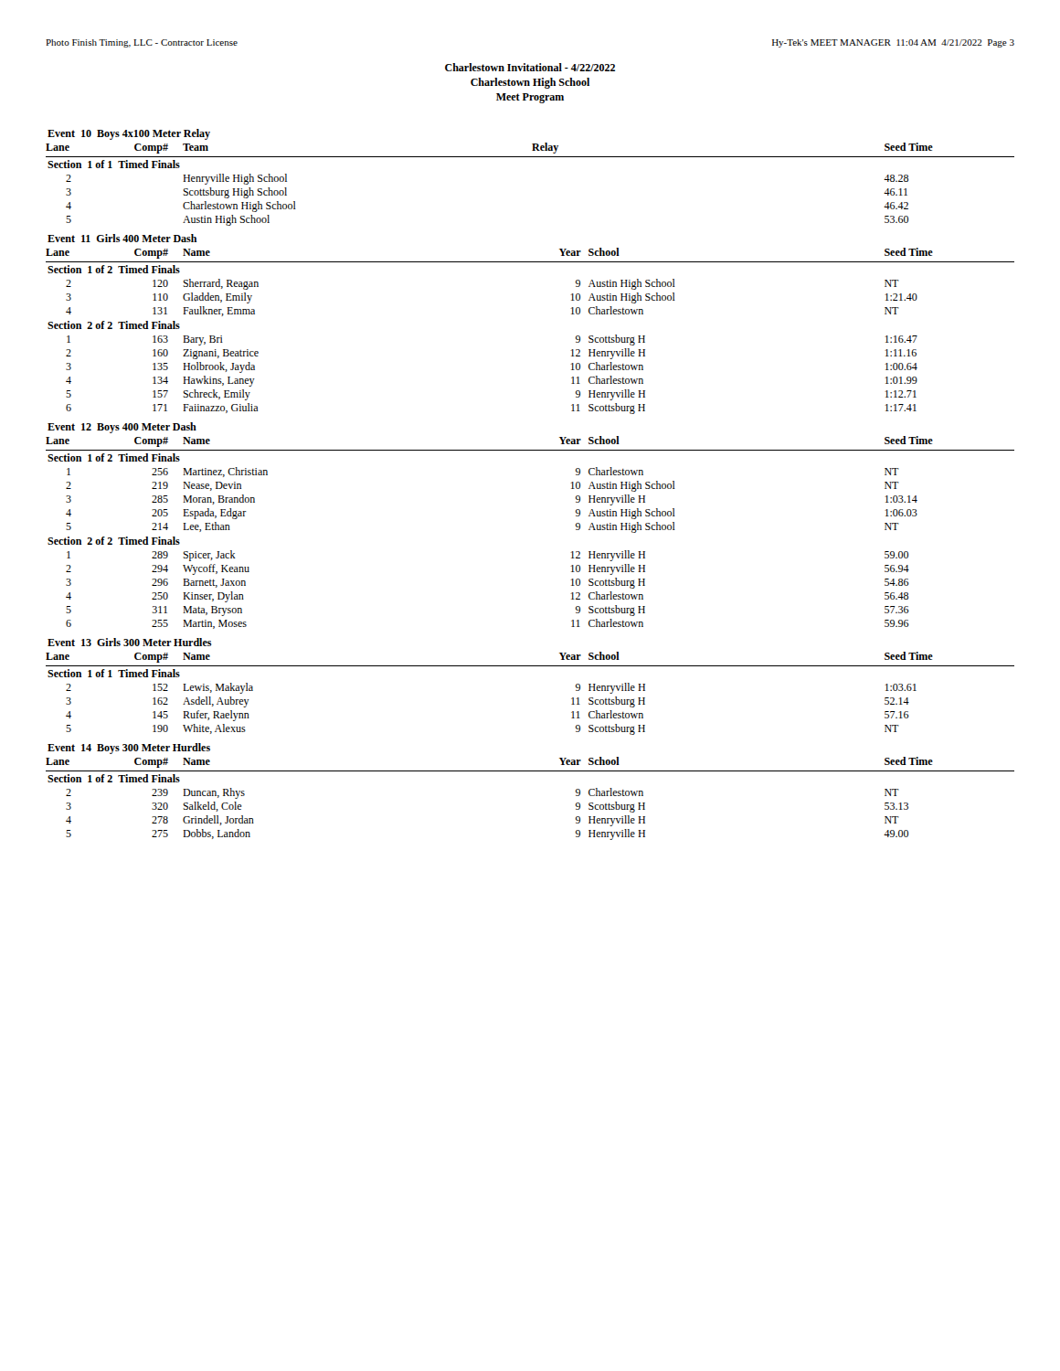Photo Finish Timing, LLC - Contractor License
Hy-Tek's MEET MANAGER 11:04 AM 4/21/2022 Page 3
Charlestown Invitational - 4/22/2022
Charlestown High School
Meet Program
| Event 10 Boys 4x100 Meter Relay |
| Lane | Comp# | Team | Relay | Seed Time |
| Section 1 of 1 Timed Finals |
| 2 | | Henryville High School | | 48.28 |
| 3 | | Scottsburg High School | | 46.11 |
| 4 | | Charlestown High School | | 46.42 |
| 5 | | Austin High School | | 53.60 |
| Event 11 Girls 400 Meter Dash |
| Lane | Comp# | Name | Year | School | Seed Time |
| Section 1 of 2 Timed Finals |
| 2 | 120 | Sherrard, Reagan | 9 | Austin High School | NT |
| 3 | 110 | Gladden, Emily | 10 | Austin High School | 1:21.40 |
| 4 | 131 | Faulkner, Emma | 10 | Charlestown | NT |
| Section 2 of 2 Timed Finals |
| 1 | 163 | Bary, Bri | 9 | Scottsburg H | 1:16.47 |
| 2 | 160 | Zignani, Beatrice | 12 | Henryville H | 1:11.16 |
| 3 | 135 | Holbrook, Jayda | 10 | Charlestown | 1:00.64 |
| 4 | 134 | Hawkins, Laney | 11 | Charlestown | 1:01.99 |
| 5 | 157 | Schreck, Emily | 9 | Henryville H | 1:12.71 |
| 6 | 171 | Faiinazzo, Giulia | 11 | Scottsburg H | 1:17.41 |
| Event 12 Boys 400 Meter Dash |
| Lane | Comp# | Name | Year | School | Seed Time |
| Section 1 of 2 Timed Finals |
| 1 | 256 | Martinez, Christian | 9 | Charlestown | NT |
| 2 | 219 | Nease, Devin | 10 | Austin High School | NT |
| 3 | 285 | Moran, Brandon | 9 | Henryville H | 1:03.14 |
| 4 | 205 | Espada, Edgar | 9 | Austin High School | 1:06.03 |
| 5 | 214 | Lee, Ethan | 9 | Austin High School | NT |
| Section 2 of 2 Timed Finals |
| 1 | 289 | Spicer, Jack | 12 | Henryville H | 59.00 |
| 2 | 294 | Wycoff, Keanu | 10 | Henryville H | 56.94 |
| 3 | 296 | Barnett, Jaxon | 10 | Scottsburg H | 54.86 |
| 4 | 250 | Kinser, Dylan | 12 | Charlestown | 56.48 |
| 5 | 311 | Mata, Bryson | 9 | Scottsburg H | 57.36 |
| 6 | 255 | Martin, Moses | 11 | Charlestown | 59.96 |
| Event 13 Girls 300 Meter Hurdles |
| Lane | Comp# | Name | Year | School | Seed Time |
| Section 1 of 1 Timed Finals |
| 2 | 152 | Lewis, Makayla | 9 | Henryville H | 1:03.61 |
| 3 | 162 | Asdell, Aubrey | 11 | Scottsburg H | 52.14 |
| 4 | 145 | Rufer, Raelynn | 11 | Charlestown | 57.16 |
| 5 | 190 | White, Alexus | 9 | Scottsburg H | NT |
| Event 14 Boys 300 Meter Hurdles |
| Lane | Comp# | Name | Year | School | Seed Time |
| Section 1 of 2 Timed Finals |
| 2 | 239 | Duncan, Rhys | 9 | Charlestown | NT |
| 3 | 320 | Salkeld, Cole | 9 | Scottsburg H | 53.13 |
| 4 | 278 | Grindell, Jordan | 9 | Henryville H | NT |
| 5 | 275 | Dobbs, Landon | 9 | Henryville H | 49.00 |